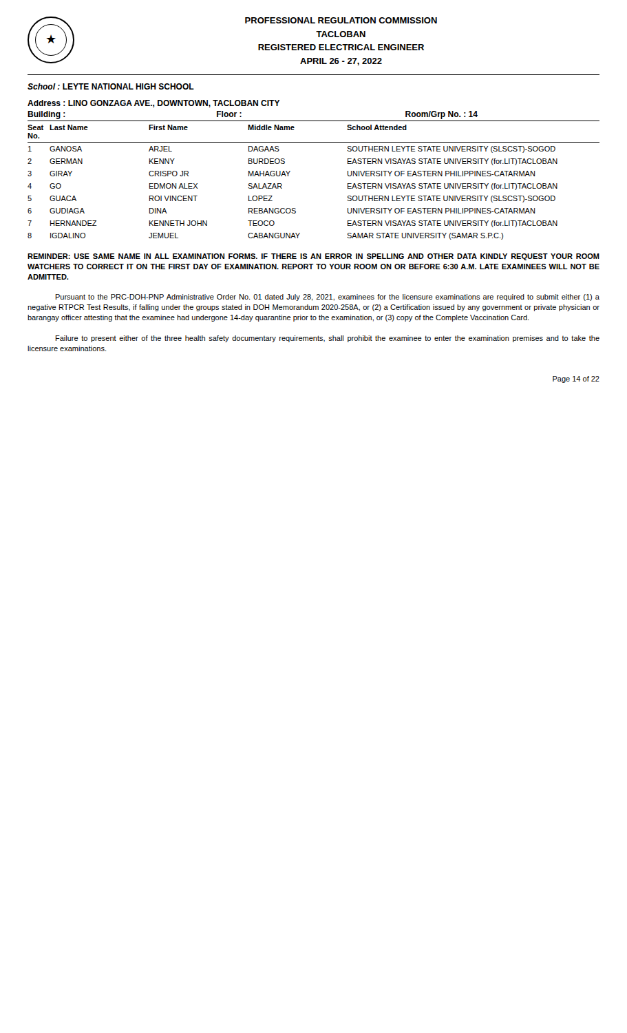★
PROFESSIONAL REGULATION COMMISSION
TACLOBAN
REGISTERED ELECTRICAL ENGINEER
APRIL 26 - 27, 2022
School : LEYTE NATIONAL HIGH SCHOOL
Address : LINO GONZAGA AVE., DOWNTOWN, TACLOBAN CITY
Building :
Floor :
Room/Grp No. : 14
| Seat No. | Last Name | First Name | Middle Name | School Attended |
| --- | --- | --- | --- | --- |
| 1 | GANOSA | ARJEL | DAGAAS | SOUTHERN LEYTE STATE UNIVERSITY (SLSCST)-SOGOD |
| 2 | GERMAN | KENNY | BURDEOS | EASTERN VISAYAS STATE UNIVERSITY (for.LIT)TACLOBAN |
| 3 | GIRAY | CRISPO JR | MAHAGUAY | UNIVERSITY OF EASTERN PHILIPPINES-CATARMAN |
| 4 | GO | EDMON ALEX | SALAZAR | EASTERN VISAYAS STATE UNIVERSITY (for.LIT)TACLOBAN |
| 5 | GUACA | ROI VINCENT | LOPEZ | SOUTHERN LEYTE STATE UNIVERSITY (SLSCST)-SOGOD |
| 6 | GUDIAGA | DINA | REBANGCOS | UNIVERSITY OF EASTERN PHILIPPINES-CATARMAN |
| 7 | HERNANDEZ | KENNETH JOHN | TEOCO | EASTERN VISAYAS STATE UNIVERSITY (for.LIT)TACLOBAN |
| 8 | IGDALINO | JEMUEL | CABANGUNAY | SAMAR STATE UNIVERSITY (SAMAR S.P.C.) |
REMINDER: USE SAME NAME IN ALL EXAMINATION FORMS. IF THERE IS AN ERROR IN SPELLING AND OTHER DATA KINDLY REQUEST YOUR ROOM WATCHERS TO CORRECT IT ON THE FIRST DAY OF EXAMINATION. REPORT TO YOUR ROOM ON OR BEFORE 6:30 A.M. LATE EXAMINEES WILL NOT BE ADMITTED.
Pursuant to the PRC-DOH-PNP Administrative Order No. 01 dated July 28, 2021, examinees for the licensure examinations are required to submit either (1) a negative RTPCR Test Results, if falling under the groups stated in DOH Memorandum 2020-258A, or (2) a Certification issued by any government or private physician or barangay officer attesting that the examinee had undergone 14-day quarantine prior to the examination, or (3) copy of the Complete Vaccination Card.
Failure to present either of the three health safety documentary requirements, shall prohibit the examinee to enter the examination premises and to take the licensure examinations.
Page 14 of 22